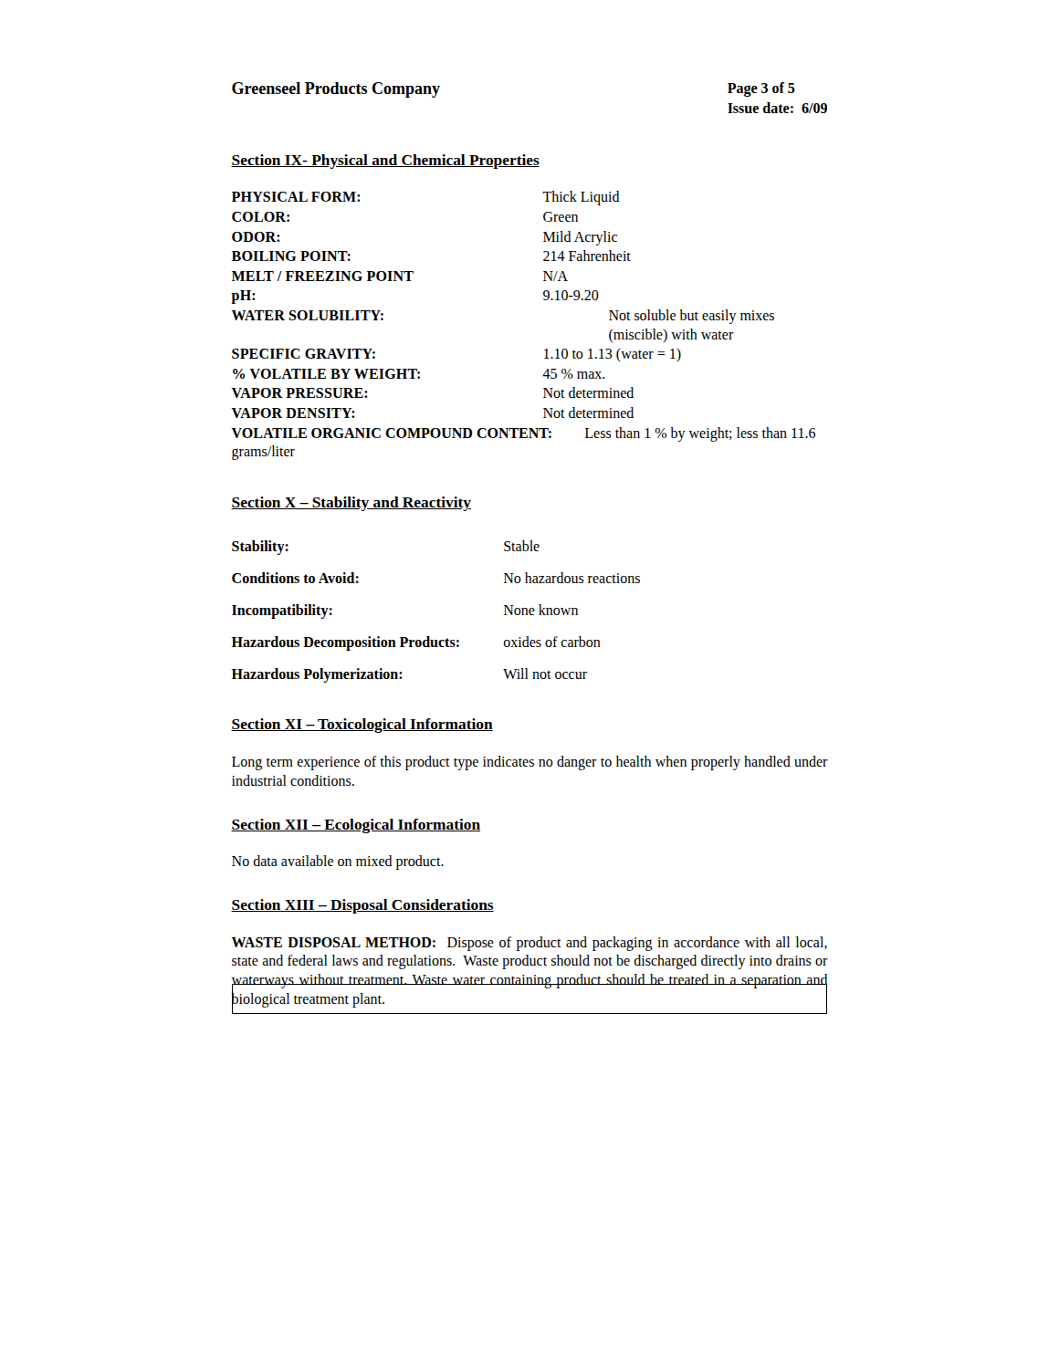Greenseel Products Company
Page 3 of 5
Issue date: 6/09
Section IX- Physical and Chemical Properties
| PHYSICAL FORM: | Thick Liquid |
| COLOR: | Green |
| ODOR: | Mild Acrylic |
| BOILING POINT: | 214 Fahrenheit |
| MELT / FREEZING POINT | N/A |
| pH: | 9.10-9.20 |
| WATER SOLUBILITY: | Not soluble but easily mixes (miscible) with water |
| SPECIFIC GRAVITY: | 1.10 to 1.13 (water = 1) |
| % VOLATILE BY WEIGHT: | 45 % max. |
| VAPOR PRESSURE: | Not determined |
| VAPOR DENSITY: | Not determined |
| VOLATILE ORGANIC COMPOUND CONTENT: Less than 1 % by weight; less than 11.6 grams/liter |
Section X – Stability and Reactivity
| Stability: | Stable |
| Conditions to Avoid: | No hazardous reactions |
| Incompatibility: | None known |
| Hazardous Decomposition Products: | oxides of carbon |
| Hazardous Polymerization: | Will not occur |
Section XI – Toxicological Information
Long term experience of this product type indicates no danger to health when properly handled under industrial conditions.
Section XII – Ecological Information
No data available on mixed product.
Section XIII – Disposal Considerations
WASTE DISPOSAL METHOD: Dispose of product and packaging in accordance with all local, state and federal laws and regulations. Waste product should not be discharged directly into drains or waterways without treatment. Waste water containing product should be treated in a separation and biological treatment plant.